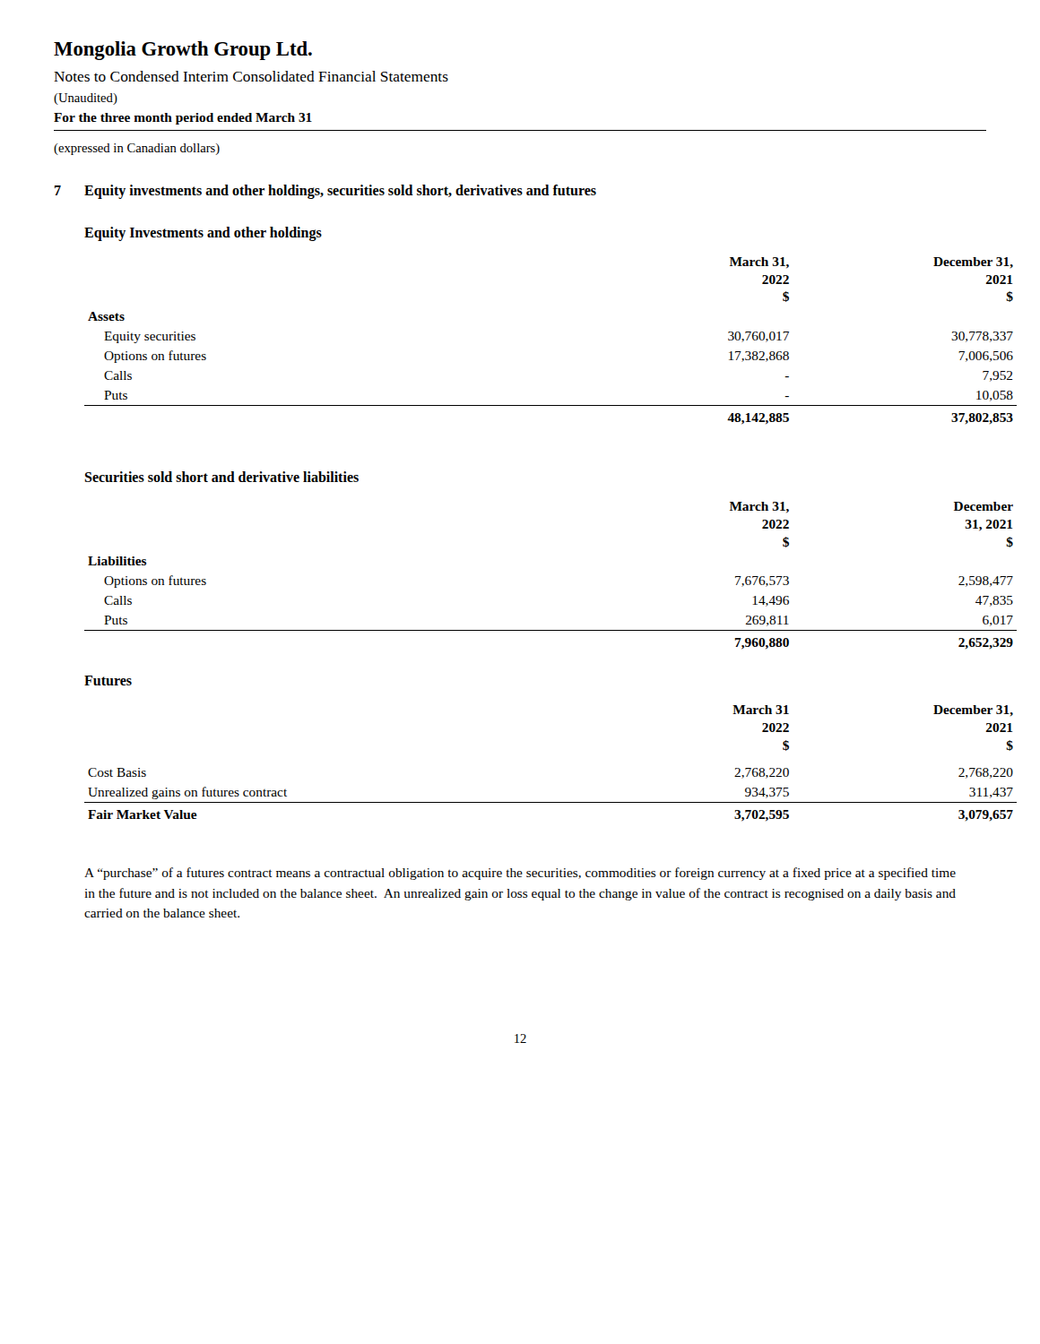Mongolia Growth Group Ltd.
Notes to Condensed Interim Consolidated Financial Statements
(Unaudited)
For the three month period ended March 31
(expressed in Canadian dollars)
7 Equity investments and other holdings, securities sold short, derivatives and futures
Equity Investments and other holdings
| | March 31, 2022 $ | December 31, 2021 $ |
| Assets | | |
| Equity securities | 30,760,017 | 30,778,337 |
| Options on futures | 17,382,868 | 7,006,506 |
| Calls | - | 7,952 |
| Puts | - | 10,058 |
| | 48,142,885 | 37,802,853 |
Securities sold short and derivative liabilities
| | March 31, 2022 $ | December 31, 2021 $ |
| Liabilities | | |
| Options on futures | 7,676,573 | 2,598,477 |
| Calls | 14,496 | 47,835 |
| Puts | 269,811 | 6,017 |
| | 7,960,880 | 2,652,329 |
Futures
| | March 31 2022 $ | December 31, 2021 $ |
| Cost Basis | 2,768,220 | 2,768,220 |
| Unrealized gains on futures contract | 934,375 | 311,437 |
| Fair Market Value | 3,702,595 | 3,079,657 |
A “purchase” of a futures contract means a contractual obligation to acquire the securities, commodities or foreign currency at a fixed price at a specified time in the future and is not included on the balance sheet. An unrealized gain or loss equal to the change in value of the contract is recognised on a daily basis and carried on the balance sheet.
12